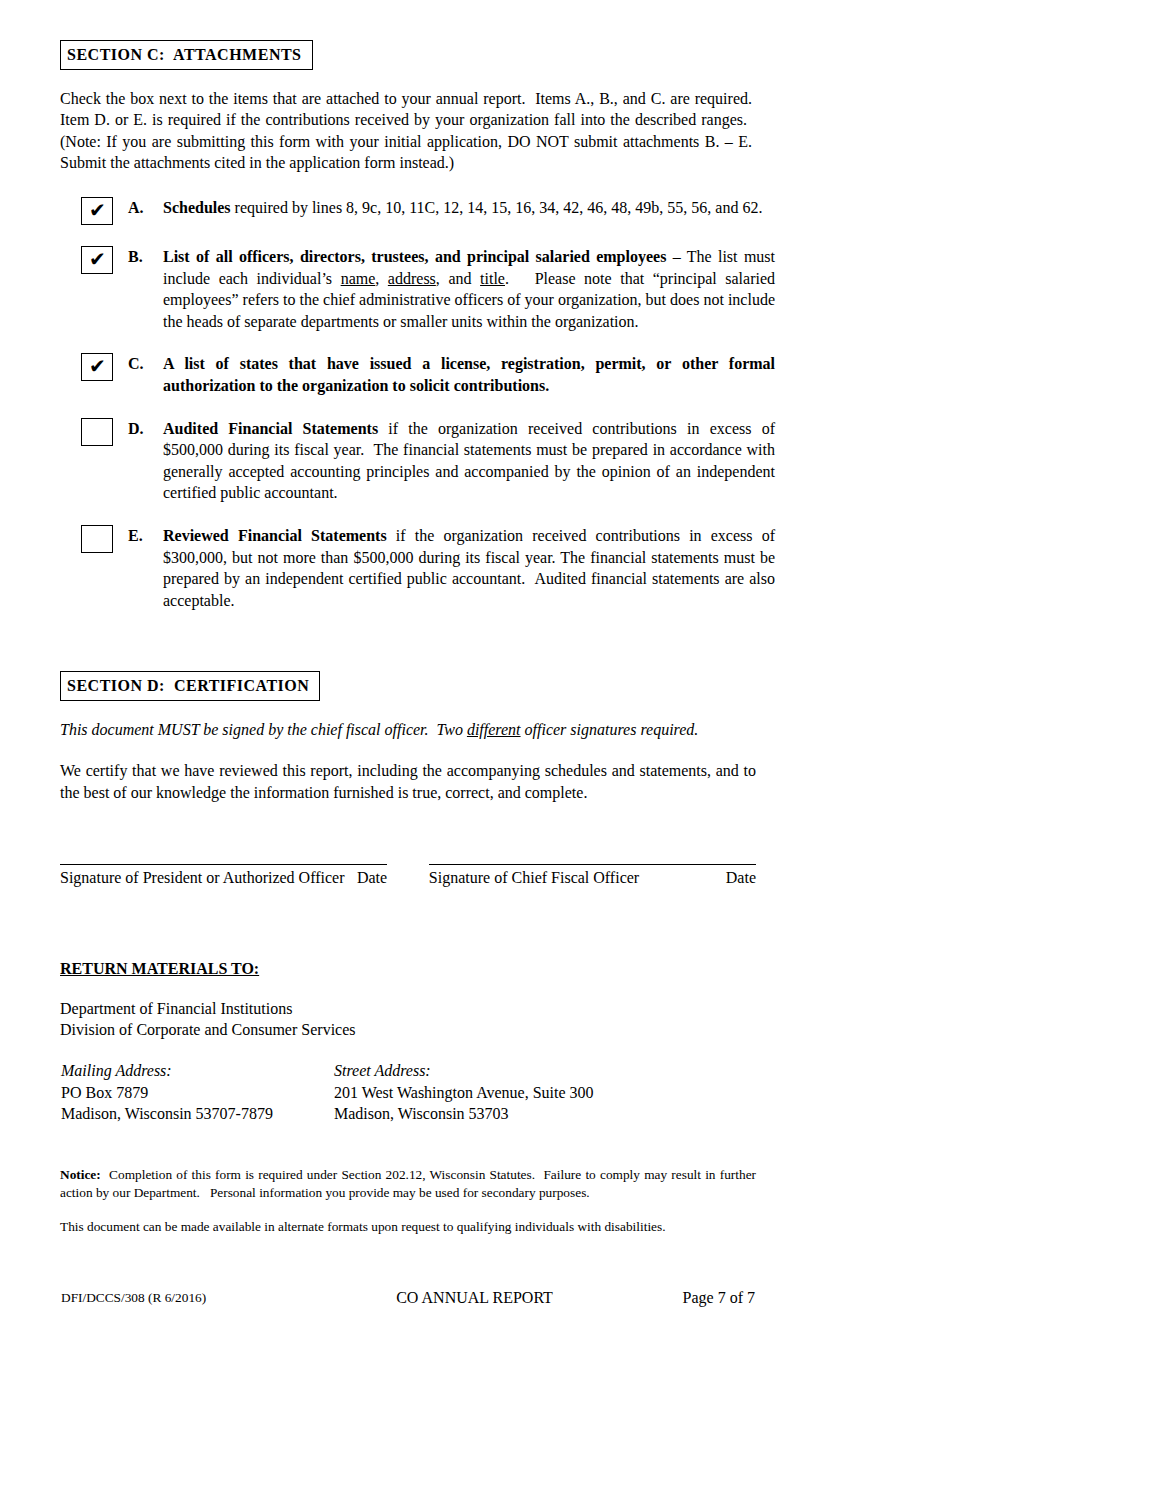SECTION C: ATTACHMENTS
Check the box next to the items that are attached to your annual report. Items A., B., and C. are required. Item D. or E. is required if the contributions received by your organization fall into the described ranges. (Note: If you are submitting this form with your initial application, DO NOT submit attachments B. – E. Submit the attachments cited in the application form instead.)
| ✔ | A. | Schedules required by lines 8, 9c, 10, 11C, 12, 14, 15, 16, 34, 42, 46, 48, 49b, 55, 56, and 62. |
| ✔ | B. | List of all officers, directors, trustees, and principal salaried employees – The list must include each individual’s name , address , and title . Please note that “principal salaried employees” refers to the chief administrative officers of your organization, but does not include the heads of separate departments or smaller units within the organization. |
| ✔ | C. | A list of states that have issued a license, registration, permit, or other formal authorization to the organization to solicit contributions. |
| | D. | Audited Financial Statements if the organization received contributions in excess of $500,000 during its fiscal year. The financial statements must be prepared in accordance with generally accepted accounting principles and accompanied by the opinion of an independent certified public accountant. |
| | E. | Reviewed Financial Statements if the organization received contributions in excess of $300,000, but not more than $500,000 during its fiscal year. The financial statements must be prepared by an independent certified public accountant. Audited financial statements are also acceptable. |
SECTION D: CERTIFICATION
This document MUST be signed by the chief fiscal officer. Two different officer signatures required.
We certify that we have reviewed this report, including the accompanying schedules and statements, and to the best of our knowledge the information furnished is true, correct, and complete.
| Signature of President or Authorized Officer Date | | Signature of Chief Fiscal Officer Date |
RETURN MATERIALS TO:
Department of Financial Institutions
Division of Corporate and Consumer Services
| Mailing Address: PO Box 7879 Madison, Wisconsin 53707-7879 | Street Address: 201 West Washington Avenue, Suite 300 Madison, Wisconsin 53703 |
Notice: Completion of this form is required under Section 202.12, Wisconsin Statutes. Failure to comply may result in further action by our Department. Personal information you provide may be used for secondary purposes.
This document can be made available in alternate formats upon request to qualifying individuals with disabilities.
| DFI/DCCS/308 (R 6/2016) | CO ANNUAL REPORT | Page 7 of 7 |